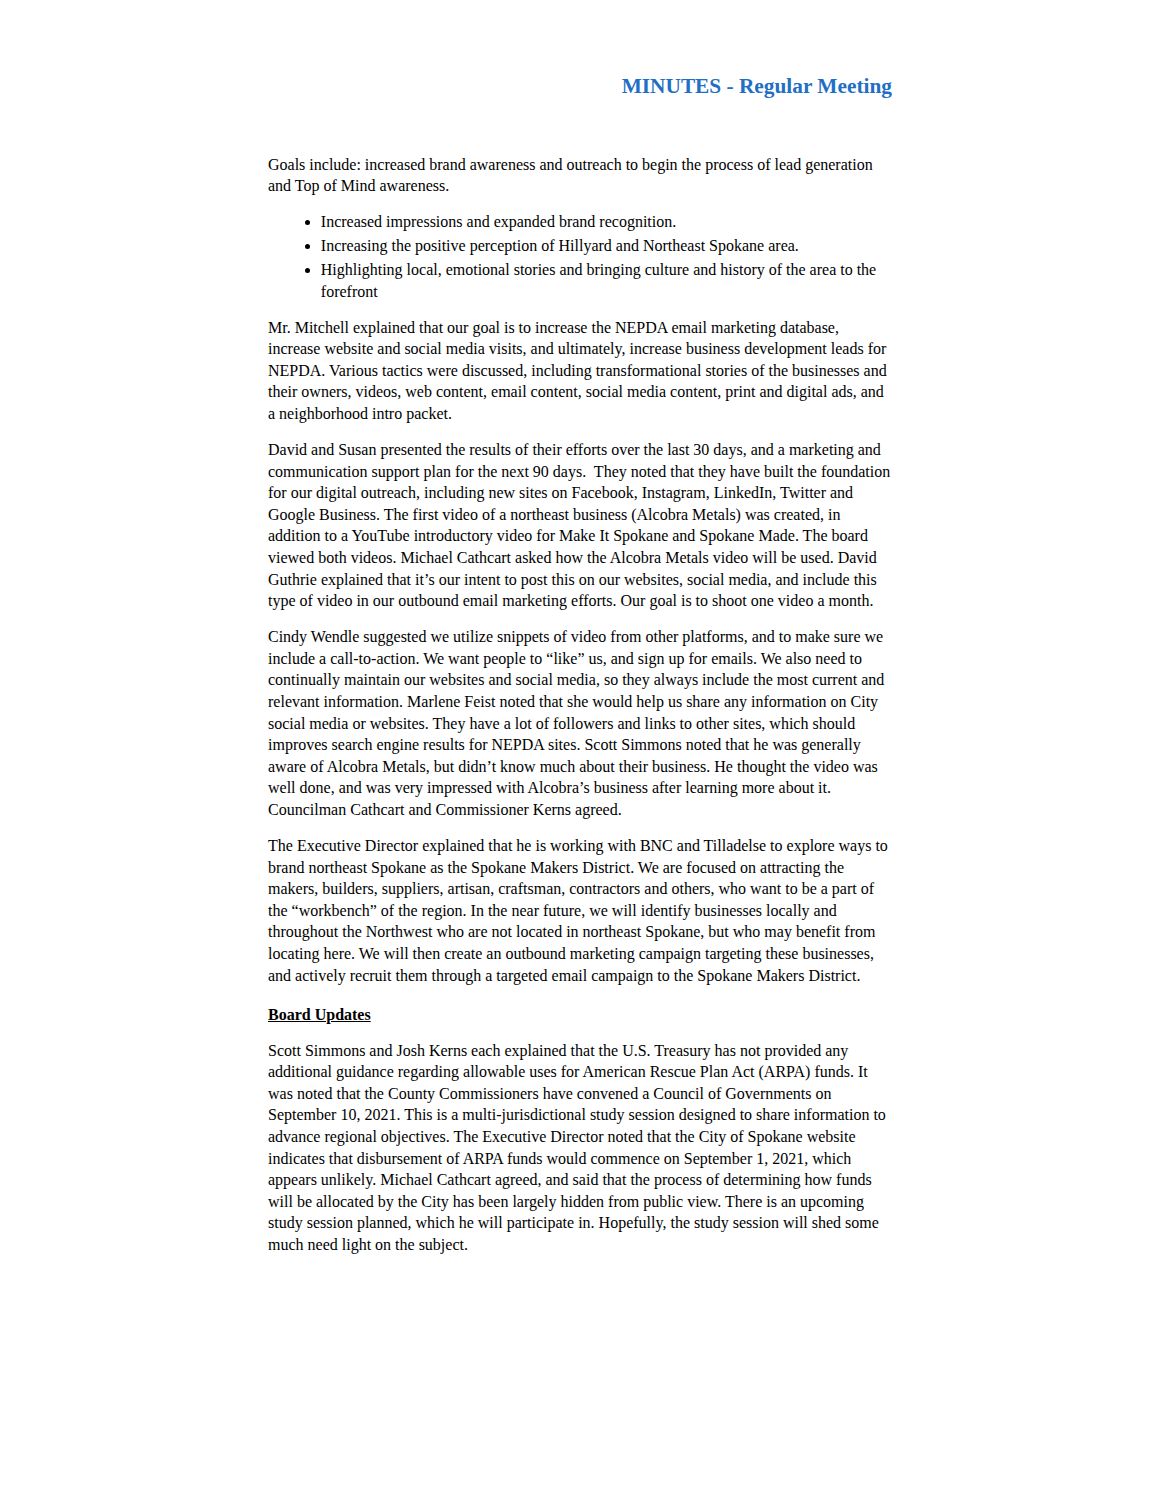MINUTES - Regular Meeting
Goals include: increased brand awareness and outreach to begin the process of lead generation and Top of Mind awareness.
Increased impressions and expanded brand recognition.
Increasing the positive perception of Hillyard and Northeast Spokane area.
Highlighting local, emotional stories and bringing culture and history of the area to the forefront
Mr. Mitchell explained that our goal is to increase the NEPDA email marketing database, increase website and social media visits, and ultimately, increase business development leads for NEPDA. Various tactics were discussed, including transformational stories of the businesses and their owners, videos, web content, email content, social media content, print and digital ads, and a neighborhood intro packet.
David and Susan presented the results of their efforts over the last 30 days, and a marketing and communication support plan for the next 90 days. They noted that they have built the foundation for our digital outreach, including new sites on Facebook, Instagram, LinkedIn, Twitter and Google Business. The first video of a northeast business (Alcobra Metals) was created, in addition to a YouTube introductory video for Make It Spokane and Spokane Made. The board viewed both videos. Michael Cathcart asked how the Alcobra Metals video will be used. David Guthrie explained that it’s our intent to post this on our websites, social media, and include this type of video in our outbound email marketing efforts. Our goal is to shoot one video a month.
Cindy Wendle suggested we utilize snippets of video from other platforms, and to make sure we include a call-to-action. We want people to “like” us, and sign up for emails. We also need to continually maintain our websites and social media, so they always include the most current and relevant information. Marlene Feist noted that she would help us share any information on City social media or websites. They have a lot of followers and links to other sites, which should improves search engine results for NEPDA sites. Scott Simmons noted that he was generally aware of Alcobra Metals, but didn’t know much about their business. He thought the video was well done, and was very impressed with Alcobra’s business after learning more about it. Councilman Cathcart and Commissioner Kerns agreed.
The Executive Director explained that he is working with BNC and Tilladelse to explore ways to brand northeast Spokane as the Spokane Makers District. We are focused on attracting the makers, builders, suppliers, artisan, craftsman, contractors and others, who want to be a part of the “workbench” of the region. In the near future, we will identify businesses locally and throughout the Northwest who are not located in northeast Spokane, but who may benefit from locating here. We will then create an outbound marketing campaign targeting these businesses, and actively recruit them through a targeted email campaign to the Spokane Makers District.
Board Updates
Scott Simmons and Josh Kerns each explained that the U.S. Treasury has not provided any additional guidance regarding allowable uses for American Rescue Plan Act (ARPA) funds. It was noted that the County Commissioners have convened a Council of Governments on September 10, 2021. This is a multi-jurisdictional study session designed to share information to advance regional objectives. The Executive Director noted that the City of Spokane website indicates that disbursement of ARPA funds would commence on September 1, 2021, which appears unlikely. Michael Cathcart agreed, and said that the process of determining how funds will be allocated by the City has been largely hidden from public view. There is an upcoming study session planned, which he will participate in. Hopefully, the study session will shed some much need light on the subject.